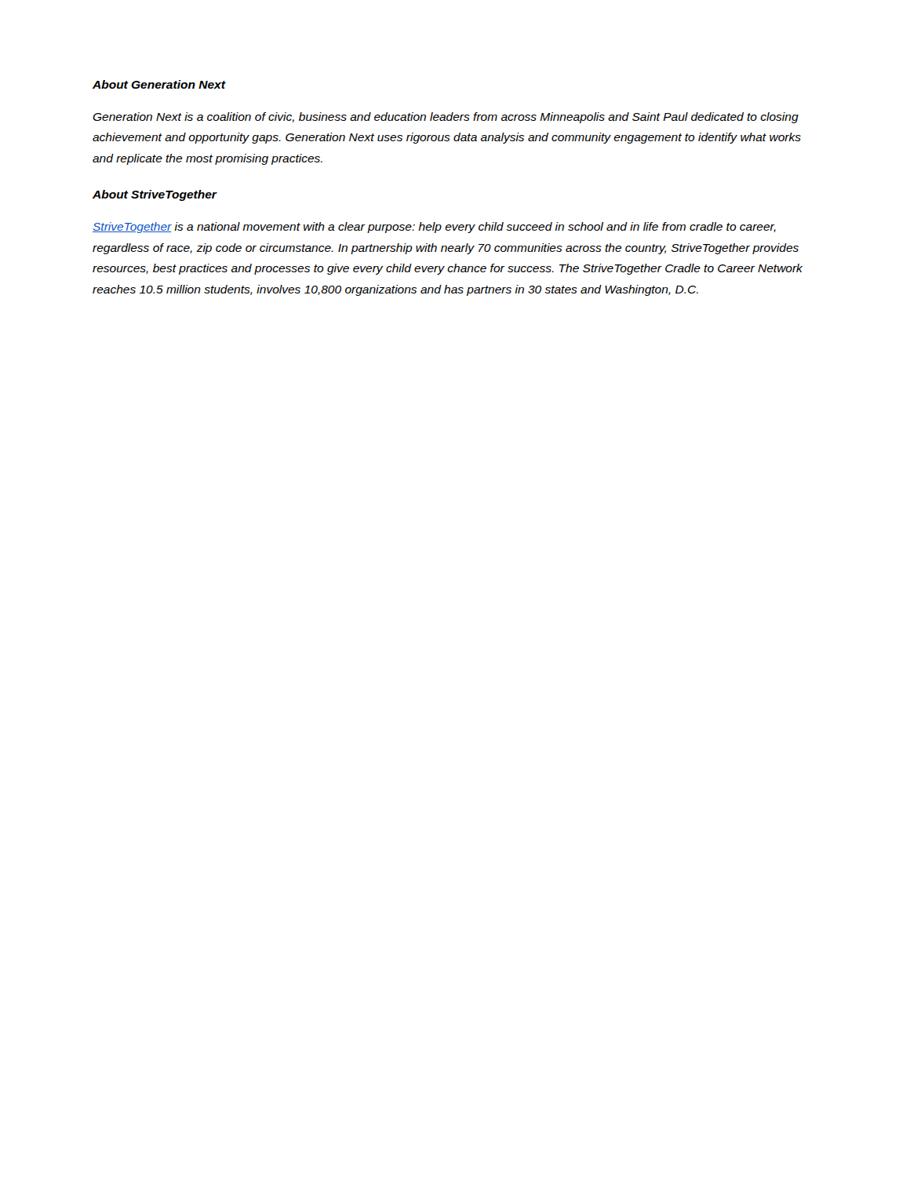About Generation Next
Generation Next is a coalition of civic, business and education leaders from across Minneapolis and Saint Paul dedicated to closing achievement and opportunity gaps. Generation Next uses rigorous data analysis and community engagement to identify what works and replicate the most promising practices.
About StriveTogether
StriveTogether is a national movement with a clear purpose: help every child succeed in school and in life from cradle to career, regardless of race, zip code or circumstance. In partnership with nearly 70 communities across the country, StriveTogether provides resources, best practices and processes to give every child every chance for success. The StriveTogether Cradle to Career Network reaches 10.5 million students, involves 10,800 organizations and has partners in 30 states and Washington, D.C.